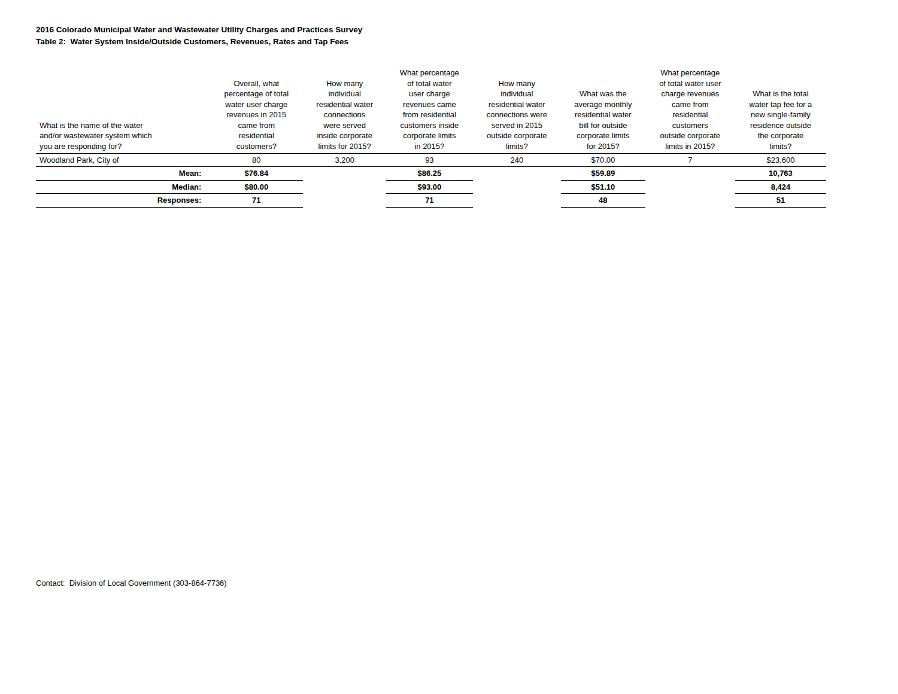2016 Colorado Municipal Water and Wastewater Utility Charges and Practices Survey
Table 2: Water System Inside/Outside Customers, Revenues, Rates and Tap Fees
| What is the name of the water and/or wastewater system which you are responding for? | Overall, what percentage of total water user charge revenues in 2015 came from residential customers? | How many individual residential water connections were served inside corporate limits for 2015? | What percentage of total water user charge revenues came from residential customers inside corporate limits in 2015? | How many individual residential water connections were served in 2015 outside corporate limits? | What was the average monthly residential water bill for outside corporate limits for 2015? | What percentage of total water user charge revenues came from residential customers outside corporate limits in 2015? | What is the total water tap fee for a new single-family residence outside the corporate limits? |
| --- | --- | --- | --- | --- | --- | --- | --- |
| Woodland Park, City of | 80 | 3,200 | 93 | 240 | $70.00 | 7 | $23,600 |
| Mean: | $76.84 | | $86.25 | | $59.89 | | 10,763 |
| Median: | $80.00 | | $93.00 | | $51.10 | | 8,424 |
| Responses: | 71 | | 71 | | 48 | | 51 |
Contact: Division of Local Government (303-864-7736)